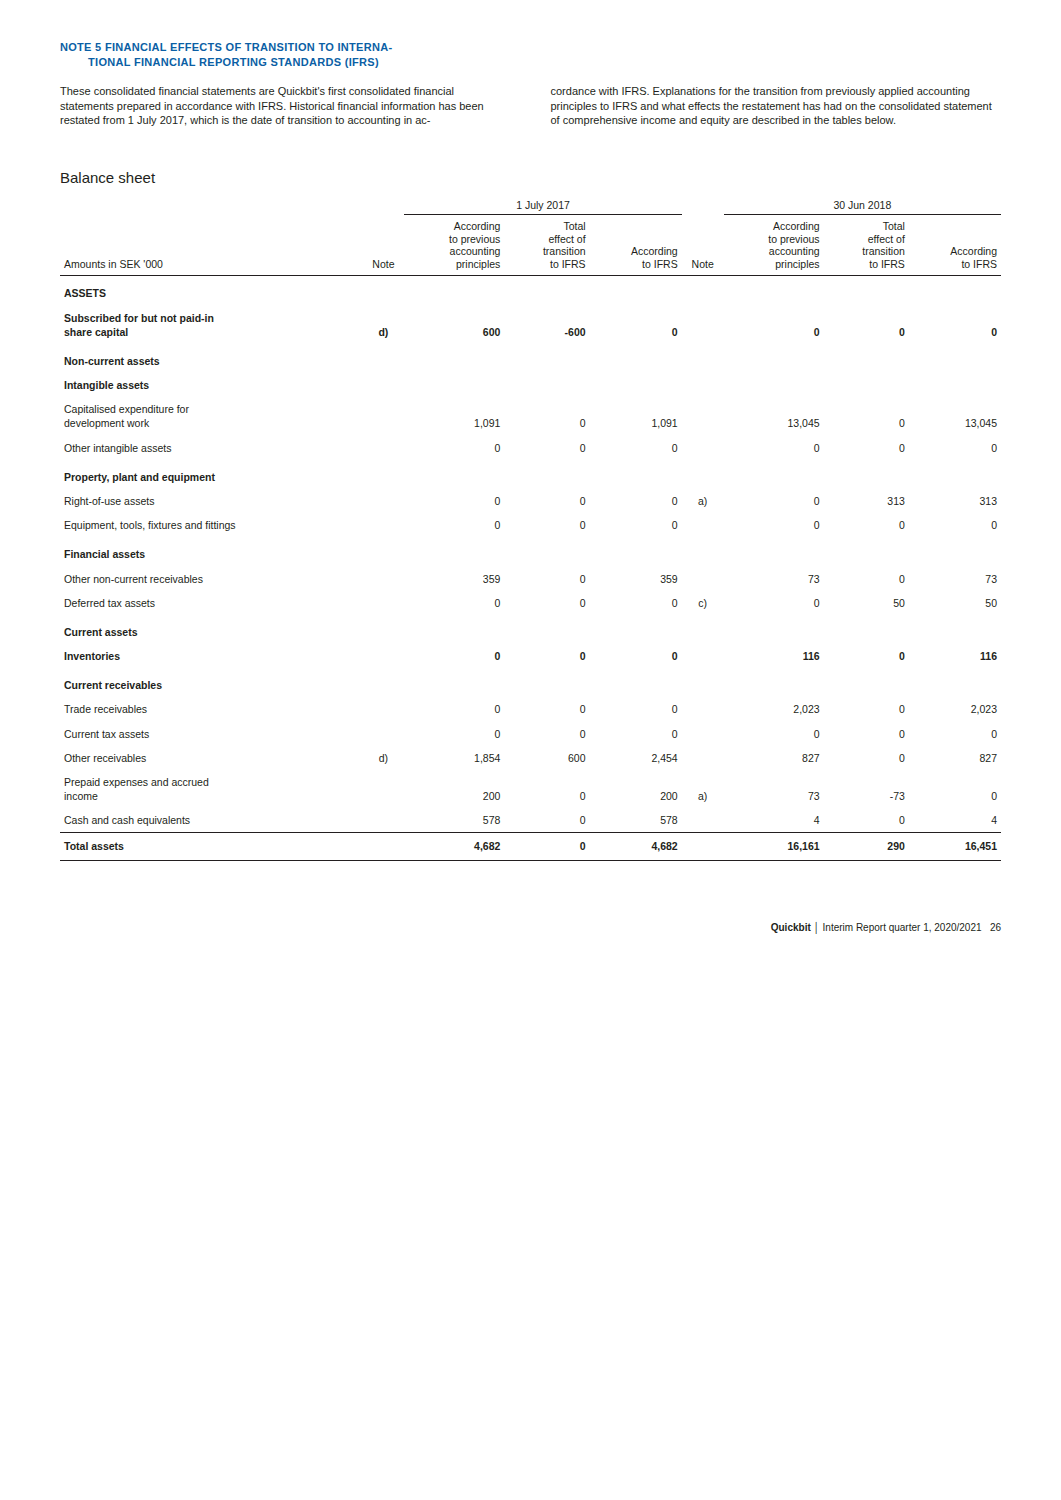NOTE 5 FINANCIAL EFFECTS OF TRANSITION TO INTERNA- TIONAL FINANCIAL REPORTING STANDARDS (IFRS)
These consolidated financial statements are Quickbit's first consolidated financial statements prepared in accordance with IFRS. Historical financial information has been restated from 1 July 2017, which is the date of transition to accounting in ac-
cordance with IFRS. Explanations for the transition from previously applied accounting principles to IFRS and what effects the restatement has had on the consolidated statement of comprehensive income and equity are described in the tables below.
Balance sheet
| | | 1 July 2017 | | 30 Jun 2018 |
| --- | --- | --- | --- | --- |
| Amounts in SEK '000 | Note | According to previous accounting principles | Total effect of transition to IFRS | According to IFRS | Note | According to previous accounting principles | Total effect of transition to IFRS | According to IFRS |
| ASSETS | | | | | | | | |
| Subscribed for but not paid-in share capital | d) | 600 | -600 | 0 | | 0 | 0 | 0 |
| Non-current assets | | | | | | | | |
| Intangible assets | | | | | | | | |
| Capitalised expenditure for development work | | 1,091 | 0 | 1,091 | | 13,045 | 0 | 13,045 |
| Other intangible assets | | 0 | 0 | 0 | | 0 | 0 | 0 |
| Property, plant and equipment | | | | | | | | |
| Right-of-use assets | | 0 | 0 | 0 | a) | 0 | 313 | 313 |
| Equipment, tools, fixtures and fittings | | 0 | 0 | 0 | | 0 | 0 | 0 |
| Financial assets | | | | | | | | |
| Other non-current receivables | | 359 | 0 | 359 | | 73 | 0 | 73 |
| Deferred tax assets | | 0 | 0 | 0 | c) | 0 | 50 | 50 |
| Current assets | | | | | | | | |
| Inventories | | 0 | 0 | 0 | | 116 | 0 | 116 |
| Current receivables | | | | | | | | |
| Trade receivables | | 0 | 0 | 0 | | 2,023 | 0 | 2,023 |
| Current tax assets | | 0 | 0 | 0 | | 0 | 0 | 0 |
| Other receivables | d) | 1,854 | 600 | 2,454 | | 827 | 0 | 827 |
| Prepaid expenses and accrued income | | 200 | 0 | 200 | a) | 73 | -73 | 0 |
| Cash and cash equivalents | | 578 | 0 | 578 | | 4 | 0 | 4 |
| Total assets | | 4,682 | 0 | 4,682 | | 16,161 | 290 | 16,451 |
Quickbit │ Interim Report quarter 1, 2020/2021 26